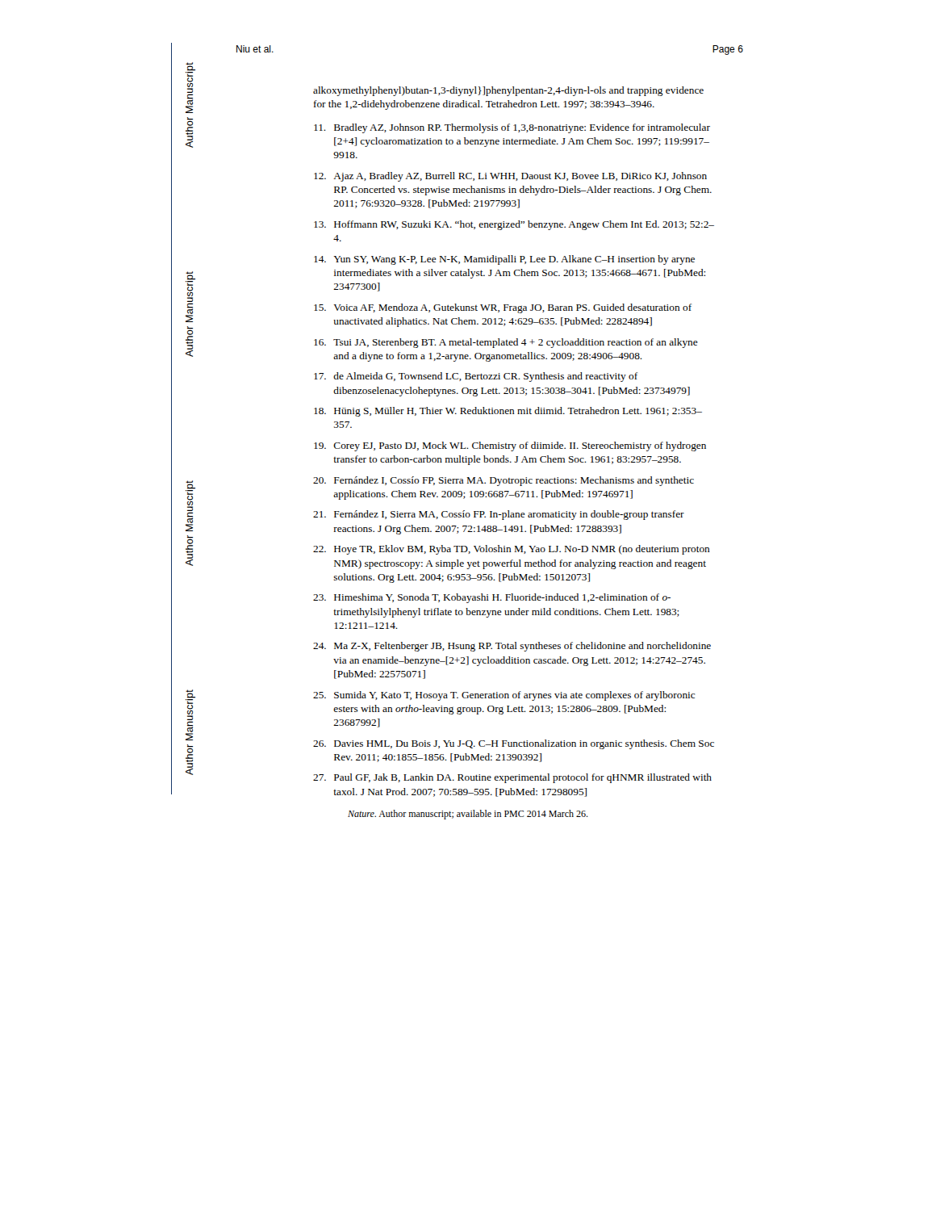Author Manuscript Author Manuscript Author Manuscript Author Manuscript
Niu et al. Page 6
alkoxymethylphenyl)butan-1,3-diynyl}]phenylpentan-2,4-diyn-l-ols and trapping evidence for the 1,2-didehydrobenzene diradical. Tetrahedron Lett. 1997; 38:3943–3946.
Bradley AZ, Johnson RP. Thermolysis of 1,3,8-nonatriyne: Evidence for intramolecular [2+4] cycloaromatization to a benzyne intermediate. J Am Chem Soc. 1997; 119:9917–9918.
Ajaz A, Bradley AZ, Burrell RC, Li WHH, Daoust KJ, Bovee LB, DiRico KJ, Johnson RP. Concerted vs. stepwise mechanisms in dehydro-Diels–Alder reactions. J Org Chem. 2011; 76:9320–9328. [PubMed: 21977993]
Hoffmann RW, Suzuki KA. “hot, energized” benzyne. Angew Chem Int Ed. 2013; 52:2–4.
Yun SY, Wang K-P, Lee N-K, Mamidipalli P, Lee D. Alkane C–H insertion by aryne intermediates with a silver catalyst. J Am Chem Soc. 2013; 135:4668–4671. [PubMed: 23477300]
Voica AF, Mendoza A, Gutekunst WR, Fraga JO, Baran PS. Guided desaturation of unactivated aliphatics. Nat Chem. 2012; 4:629–635. [PubMed: 22824894]
Tsui JA, Sterenberg BT. A metal-templated 4 + 2 cycloaddition reaction of an alkyne and a diyne to form a 1,2-aryne. Organometallics. 2009; 28:4906–4908.
de Almeida G, Townsend LC, Bertozzi CR. Synthesis and reactivity of dibenzoselenacycloheptynes. Org Lett. 2013; 15:3038–3041. [PubMed: 23734979]
Hünig S, Müller H, Thier W. Reduktionen mit diimid. Tetrahedron Lett. 1961; 2:353–357.
Corey EJ, Pasto DJ, Mock WL. Chemistry of diimide. II. Stereochemistry of hydrogen transfer to carbon-carbon multiple bonds. J Am Chem Soc. 1961; 83:2957–2958.
Fernández I, Cossío FP, Sierra MA. Dyotropic reactions: Mechanisms and synthetic applications. Chem Rev. 2009; 109:6687–6711. [PubMed: 19746971]
Fernández I, Sierra MA, Cossío FP. In-plane aromaticity in double-group transfer reactions. J Org Chem. 2007; 72:1488–1491. [PubMed: 17288393]
Hoye TR, Eklov BM, Ryba TD, Voloshin M, Yao LJ. No-D NMR (no deuterium proton NMR) spectroscopy: A simple yet powerful method for analyzing reaction and reagent solutions. Org Lett. 2004; 6:953–956. [PubMed: 15012073]
Himeshima Y, Sonoda T, Kobayashi H. Fluoride-induced 1,2-elimination of o-trimethylsilylphenyl triflate to benzyne under mild conditions. Chem Lett. 1983; 12:1211–1214.
Ma Z-X, Feltenberger JB, Hsung RP. Total syntheses of chelidonine and norchelidonine via an enamide–benzyne–[2+2] cycloaddition cascade. Org Lett. 2012; 14:2742–2745. [PubMed: 22575071]
Sumida Y, Kato T, Hosoya T. Generation of arynes via ate complexes of arylboronic esters with an ortho-leaving group. Org Lett. 2013; 15:2806–2809. [PubMed: 23687992]
Davies HML, Du Bois J, Yu J-Q. C–H Functionalization in organic synthesis. Chem Soc Rev. 2011; 40:1855–1856. [PubMed: 21390392]
Paul GF, Jak B, Lankin DA. Routine experimental protocol for qHNMR illustrated with taxol. J Nat Prod. 2007; 70:589–595. [PubMed: 17298095]
Nature. Author manuscript; available in PMC 2014 March 26.